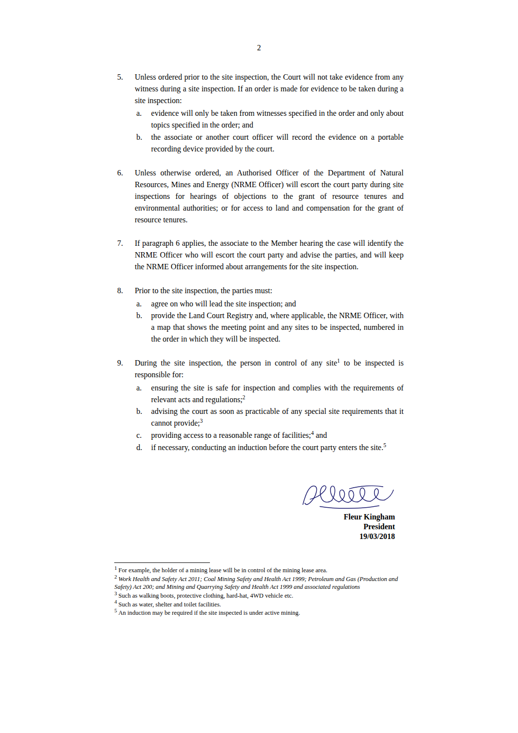2
5. Unless ordered prior to the site inspection, the Court will not take evidence from any witness during a site inspection. If an order is made for evidence to be taken during a site inspection:
a. evidence will only be taken from witnesses specified in the order and only about topics specified in the order; and
b. the associate or another court officer will record the evidence on a portable recording device provided by the court.
6. Unless otherwise ordered, an Authorised Officer of the Department of Natural Resources, Mines and Energy (NRME Officer) will escort the court party during site inspections for hearings of objections to the grant of resource tenures and environmental authorities; or for access to land and compensation for the grant of resource tenures.
7. If paragraph 6 applies, the associate to the Member hearing the case will identify the NRME Officer who will escort the court party and advise the parties, and will keep the NRME Officer informed about arrangements for the site inspection.
8. Prior to the site inspection, the parties must:
a. agree on who will lead the site inspection; and
b. provide the Land Court Registry and, where applicable, the NRME Officer, with a map that shows the meeting point and any sites to be inspected, numbered in the order in which they will be inspected.
9. During the site inspection, the person in control of any site1 to be inspected is responsible for:
a. ensuring the site is safe for inspection and complies with the requirements of relevant acts and regulations;2
b. advising the court as soon as practicable of any special site requirements that it cannot provide;3
c. providing access to a reasonable range of facilities;4 and
d. if necessary, conducting an induction before the court party enters the site.5
Fleur Kingham
President
19/03/2018
1For example, the holder of a mining lease will be in control of the mining lease area.
2Work Health and Safety Act 2011; Coal Mining Safety and Health Act 1999; Petroleum and Gas (Production and Safety) Act 200; and Mining and Quarrying Safety and Health Act 1999 and associated regulations
3Such as walking boots, protective clothing, hard-hat, 4WD vehicle etc.
4Such as water, shelter and toilet facilities.
5An induction may be required if the site inspected is under active mining.